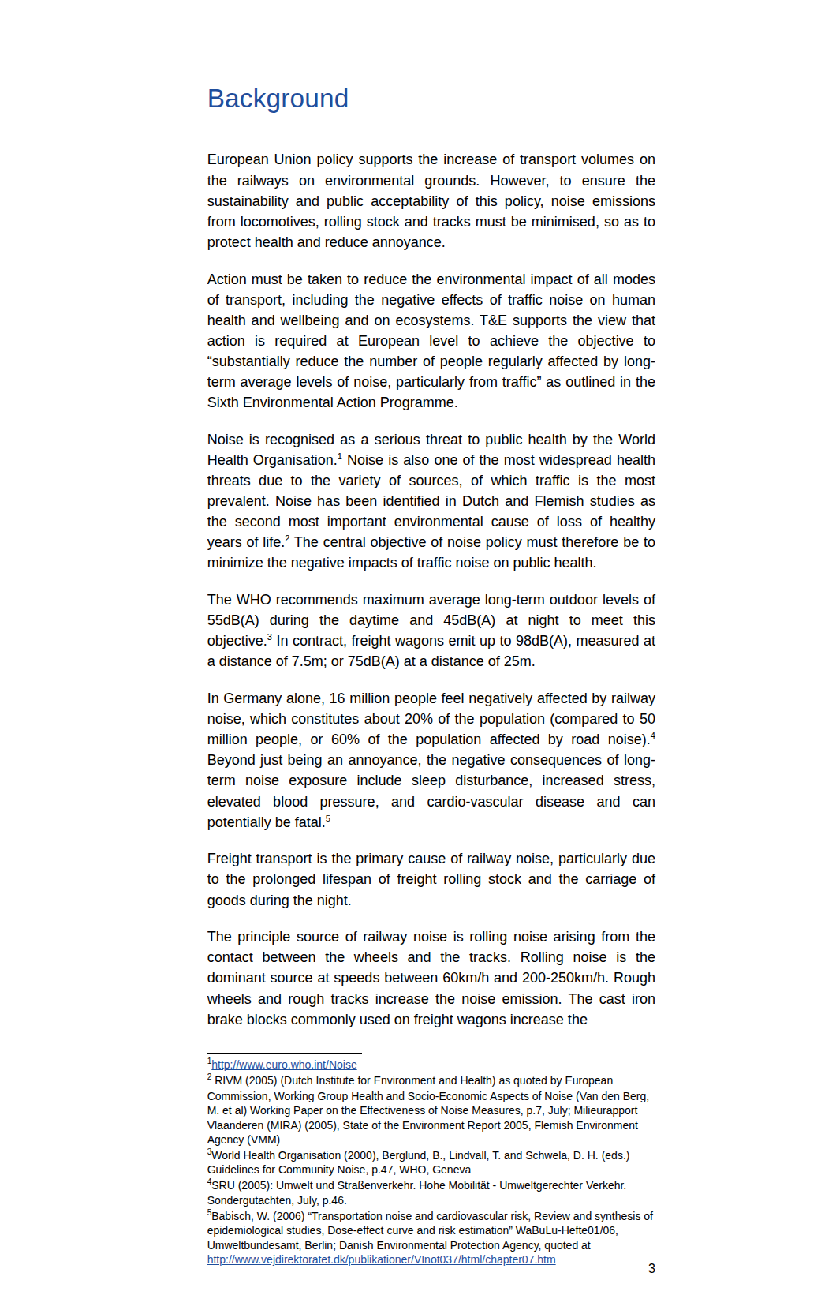Background
European Union policy supports the increase of transport volumes on the railways on environmental grounds. However, to ensure the sustainability and public acceptability of this policy, noise emissions from locomotives, rolling stock and tracks must be minimised, so as to protect health and reduce annoyance.
Action must be taken to reduce the environmental impact of all modes of transport, including the negative effects of traffic noise on human health and wellbeing and on ecosystems. T&E supports the view that action is required at European level to achieve the objective to “substantially reduce the number of people regularly affected by long-term average levels of noise, particularly from traffic” as outlined in the Sixth Environmental Action Programme.
Noise is recognised as a serious threat to public health by the World Health Organisation.1 Noise is also one of the most widespread health threats due to the variety of sources, of which traffic is the most prevalent. Noise has been identified in Dutch and Flemish studies as the second most important environmental cause of loss of healthy years of life.2 The central objective of noise policy must therefore be to minimize the negative impacts of traffic noise on public health.
The WHO recommends maximum average long-term outdoor levels of 55dB(A) during the daytime and 45dB(A) at night to meet this objective.3 In contract, freight wagons emit up to 98dB(A), measured at a distance of 7.5m; or 75dB(A) at a distance of 25m.
In Germany alone, 16 million people feel negatively affected by railway noise, which constitutes about 20% of the population (compared to 50 million people, or 60% of the population affected by road noise).4 Beyond just being an annoyance, the negative consequences of long-term noise exposure include sleep disturbance, increased stress, elevated blood pressure, and cardio-vascular disease and can potentially be fatal.5
Freight transport is the primary cause of railway noise, particularly due to the prolonged lifespan of freight rolling stock and the carriage of goods during the night.
The principle source of railway noise is rolling noise arising from the contact between the wheels and the tracks. Rolling noise is the dominant source at speeds between 60km/h and 200-250km/h. Rough wheels and rough tracks increase the noise emission. The cast iron brake blocks commonly used on freight wagons increase the
1 http://www.euro.who.int/Noise
2 RIVM (2005) (Dutch Institute for Environment and Health) as quoted by European
Commission, Working Group Health and Socio-Economic Aspects of Noise (Van den Berg, M. et al) Working Paper on the Effectiveness of Noise Measures, p.7, July; Milieurapport Vlaanderen (MIRA) (2005), State of the Environment Report 2005, Flemish Environment Agency (VMM)
3 World Health Organisation (2000), Berglund, B., Lindvall, T. and Schwela, D. H. (eds.) Guidelines for Community Noise, p.47, WHO, Geneva
4 SRU (2005): Umwelt und Straßenverkehr. Hohe Mobilität - Umweltgerechter Verkehr. Sondergutachten, July, p.46.
5 Babisch, W. (2006) “Transportation noise and cardiovascular risk, Review and synthesis of epidemiological studies, Dose-effect curve and risk estimation” WaBuLu-Hefte01/06, Umweltbundesamt, Berlin; Danish Environmental Protection Agency, quoted at http://www.vejdirektoratet.dk/publikationer/VInot037/html/chapter07.htm
3